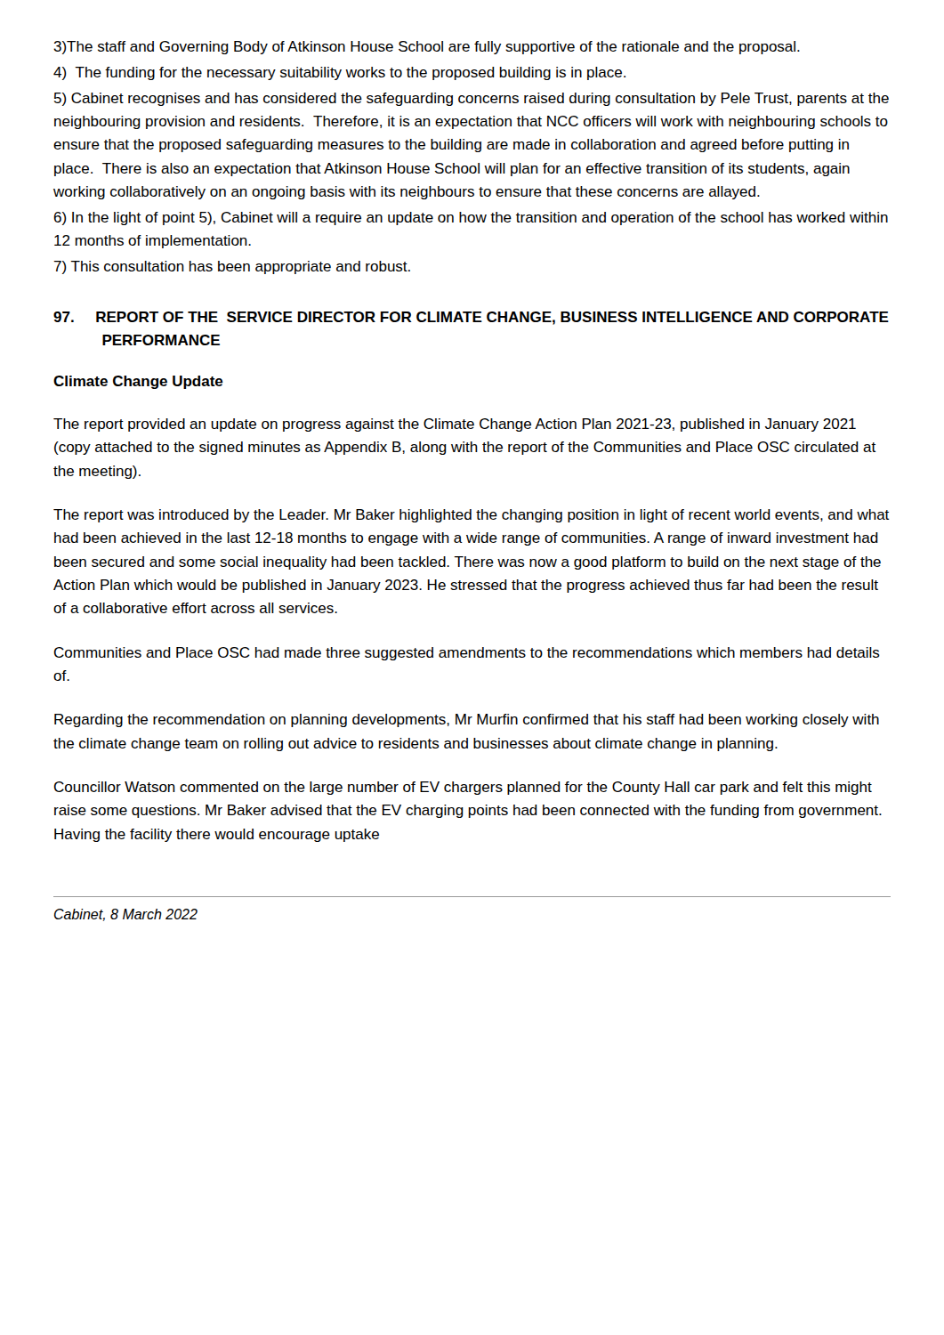3)The staff and Governing Body of Atkinson House School are fully supportive of the rationale and the proposal.
4) The funding for the necessary suitability works to the proposed building is in place.
5) Cabinet recognises and has considered the safeguarding concerns raised during consultation by Pele Trust, parents at the neighbouring provision and residents. Therefore, it is an expectation that NCC officers will work with neighbouring schools to ensure that the proposed safeguarding measures to the building are made in collaboration and agreed before putting in place. There is also an expectation that Atkinson House School will plan for an effective transition of its students, again working collaboratively on an ongoing basis with its neighbours to ensure that these concerns are allayed.
6) In the light of point 5), Cabinet will a require an update on how the transition and operation of the school has worked within 12 months of implementation.
7) This consultation has been appropriate and robust.
97. REPORT OF THE SERVICE DIRECTOR FOR CLIMATE CHANGE, BUSINESS INTELLIGENCE AND CORPORATE PERFORMANCE
Climate Change Update
The report provided an update on progress against the Climate Change Action Plan 2021-23, published in January 2021 (copy attached to the signed minutes as Appendix B, along with the report of the Communities and Place OSC circulated at the meeting).
The report was introduced by the Leader. Mr Baker highlighted the changing position in light of recent world events, and what had been achieved in the last 12-18 months to engage with a wide range of communities. A range of inward investment had been secured and some social inequality had been tackled. There was now a good platform to build on the next stage of the Action Plan which would be published in January 2023. He stressed that the progress achieved thus far had been the result of a collaborative effort across all services.
Communities and Place OSC had made three suggested amendments to the recommendations which members had details of.
Regarding the recommendation on planning developments, Mr Murfin confirmed that his staff had been working closely with the climate change team on rolling out advice to residents and businesses about climate change in planning.
Councillor Watson commented on the large number of EV chargers planned for the County Hall car park and felt this might raise some questions. Mr Baker advised that the EV charging points had been connected with the funding from government. Having the facility there would encourage uptake
Cabinet, 8 March 2022